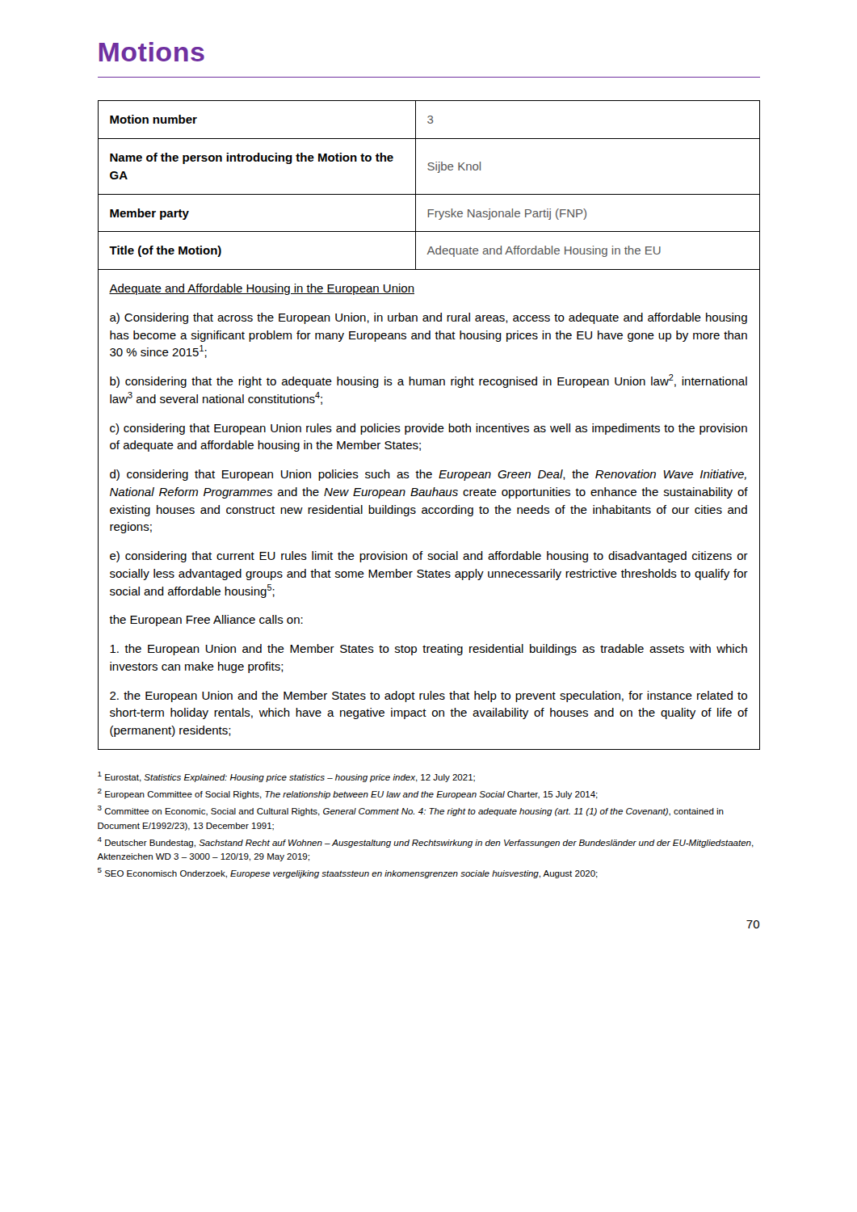Motions
| Motion number | 3 |
| Name of the person introducing the Motion to the GA | Sijbe Knol |
| Member party | Fryske Nasjonale Partij (FNP) |
| Title (of the Motion) | Adequate and Affordable Housing in the EU |
| Adequate and Affordable Housing in the European Union a) Considering that across the European Union, in urban and rural areas, access to adequate and affordable housing has become a significant problem for many Europeans and that housing prices in the EU have gone up by more than 30 % since 2015 1 ; b) considering that the right to adequate housing is a human right recognised in European Union law 2 , international law 3 and several national constitutions 4 ; c) considering that European Union rules and policies provide both incentives as well as impediments to the provision of adequate and affordable housing in the Member States; d) considering that European Union policies such as the European Green Deal , the Renovation Wave Initiative, National Reform Programmes and the New European Bauhaus create opportunities to enhance the sustainability of existing houses and construct new residential buildings according to the needs of the inhabitants of our cities and regions; e) considering that current EU rules limit the provision of social and affordable housing to disadvantaged citizens or socially less advantaged groups and that some Member States apply unnecessarily restrictive thresholds to qualify for social and affordable housing 5 ; the European Free Alliance calls on: 1. the European Union and the Member States to stop treating residential buildings as tradable assets with which investors can make huge profits; 2. the European Union and the Member States to adopt rules that help to prevent speculation, for instance related to short-term holiday rentals, which have a negative impact on the availability of houses and on the quality of life of (permanent) residents; |
1 Eurostat, Statistics Explained: Housing price statistics – housing price index, 12 July 2021;
2 European Committee of Social Rights, The relationship between EU law and the European Social Charter, 15 July 2014;
3 Committee on Economic, Social and Cultural Rights, General Comment No. 4: The right to adequate housing (art. 11 (1) of the Covenant), contained in Document E/1992/23), 13 December 1991;
4 Deutscher Bundestag, Sachstand Recht auf Wohnen – Ausgestaltung und Rechtswirkung in den Verfassungen der Bundesländer und der EU-Mitgliedstaaten, Aktenzeichen WD 3 – 3000 – 120/19, 29 May 2019;
5 SEO Economisch Onderzoek, Europese vergelijking staatssteun en inkomensgrenzen sociale huisvesting, August 2020;
70